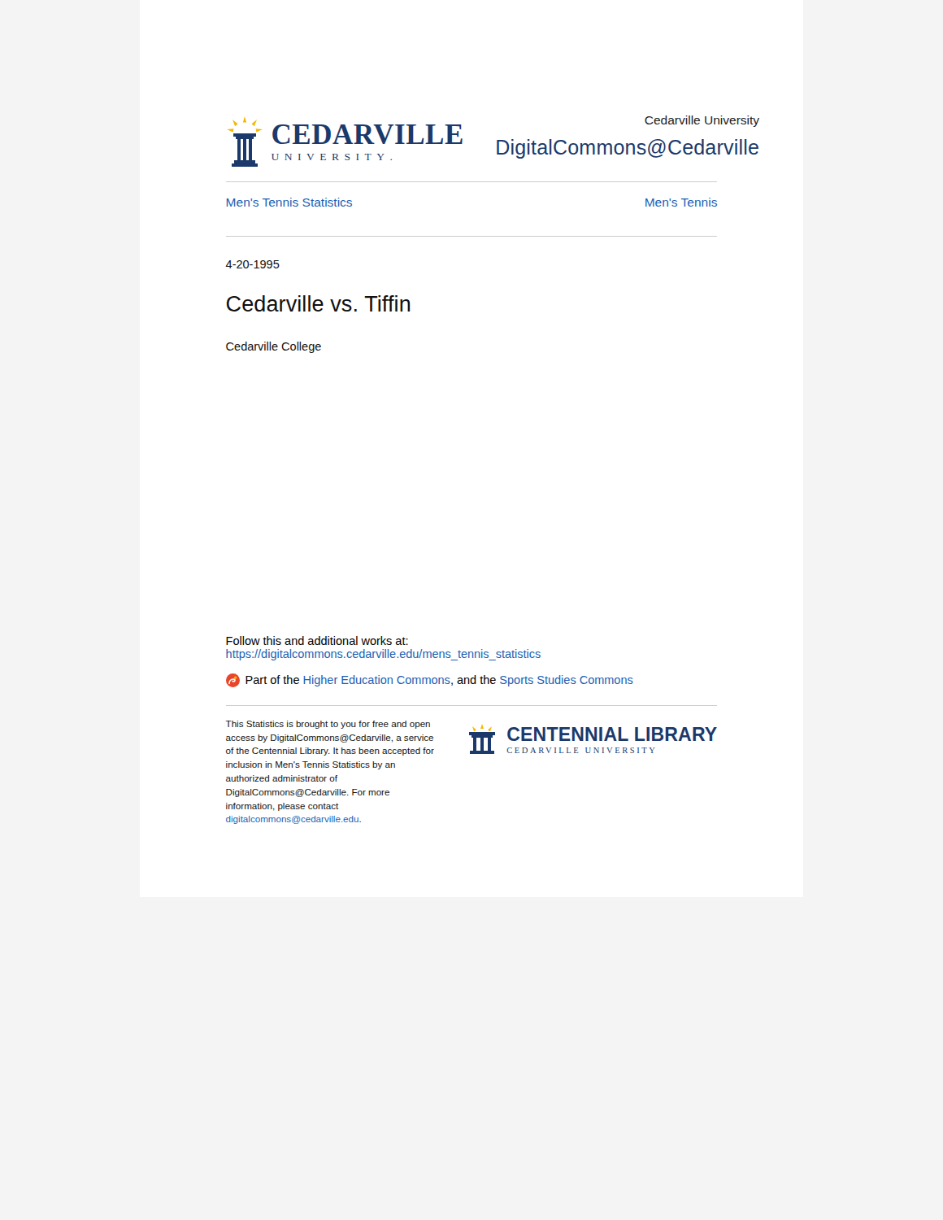CEDARVILLE
UNIVERSITY.
Cedarville University
DigitalCommons@Cedarville
Men's Tennis Statistics
Men's Tennis
4-20-1995
Cedarville vs. Tiffin
Cedarville College
Follow this and additional works at: https://digitalcommons.cedarville.edu/mens_tennis_statistics
Part of the Higher Education Commons, and the Sports Studies Commons
This Statistics is brought to you for free and open access by DigitalCommons@Cedarville, a service of the Centennial Library. It has been accepted for inclusion in Men's Tennis Statistics by an authorized administrator of DigitalCommons@Cedarville. For more information, please contact digitalcommons@cedarville.edu.
CENTENNIAL LIBRARY
CEDARVILLE UNIVERSITY